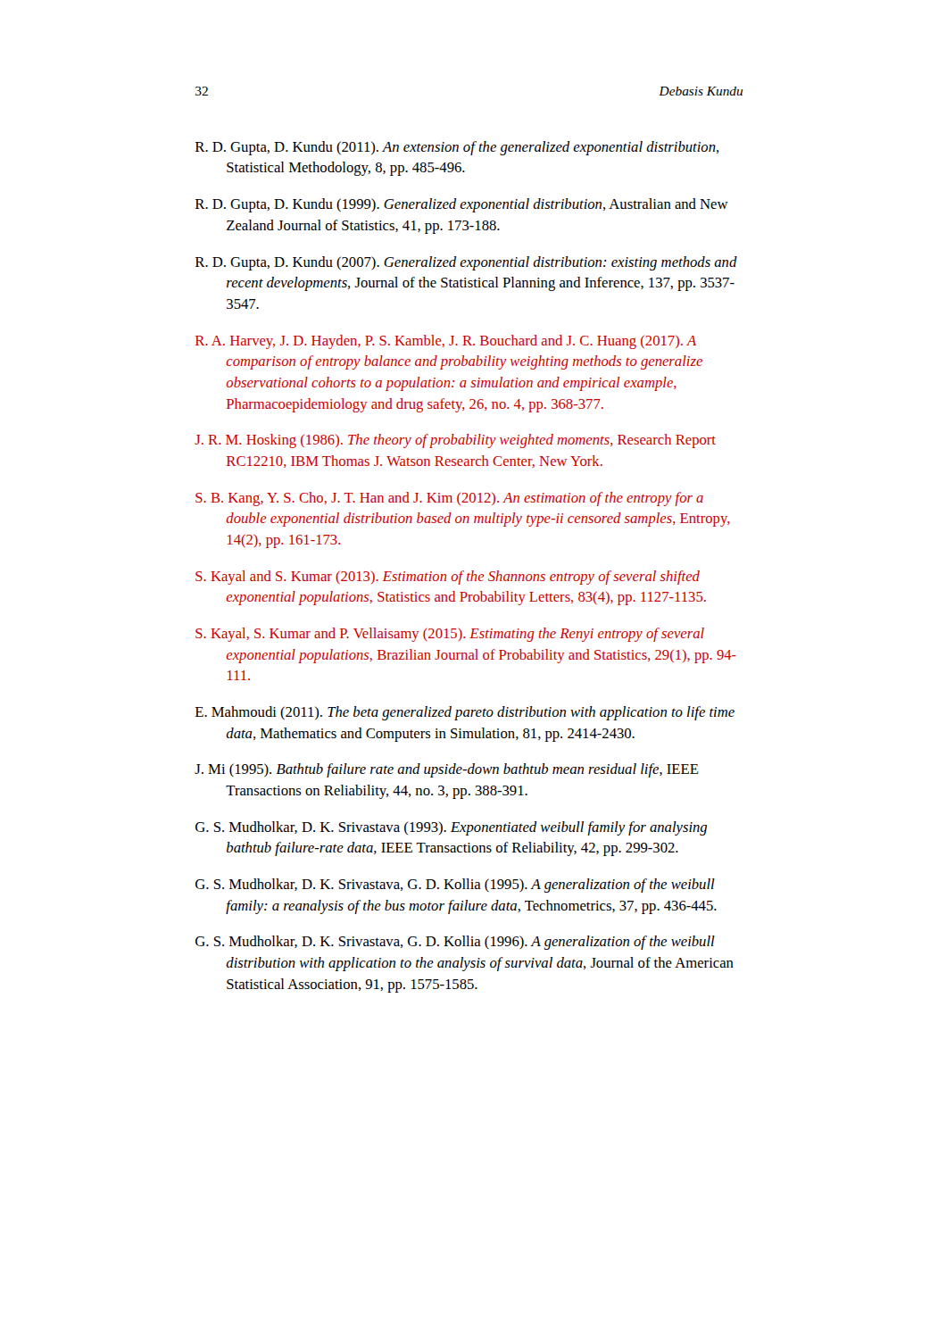32 Debasis Kundu
R. D. Gupta, D. Kundu (2011). An extension of the generalized exponential distribution, Statistical Methodology, 8, pp. 485-496.
R. D. Gupta, D. Kundu (1999). Generalized exponential distribution, Australian and New Zealand Journal of Statistics, 41, pp. 173-188.
R. D. Gupta, D. Kundu (2007). Generalized exponential distribution: existing methods and recent developments, Journal of the Statistical Planning and Inference, 137, pp. 3537-3547.
R. A. Harvey, J. D. Hayden, P. S. Kamble, J. R. Bouchard and J. C. Huang (2017). A comparison of entropy balance and probability weighting methods to generalize observational cohorts to a population: a simulation and empirical example, Pharmacoepidemiology and drug safety, 26, no. 4, pp. 368-377.
J. R. M. Hosking (1986). The theory of probability weighted moments, Research Report RC12210, IBM Thomas J. Watson Research Center, New York.
S. B. Kang, Y. S. Cho, J. T. Han and J. Kim (2012). An estimation of the entropy for a double exponential distribution based on multiply type-ii censored samples, Entropy, 14(2), pp. 161-173.
S. Kayal and S. Kumar (2013). Estimation of the Shannons entropy of several shifted exponential populations, Statistics and Probability Letters, 83(4), pp. 1127-1135.
S. Kayal, S. Kumar and P. Vellaisamy (2015). Estimating the Renyi entropy of several exponential populations, Brazilian Journal of Probability and Statistics, 29(1), pp. 94-111.
E. Mahmoudi (2011). The beta generalized pareto distribution with application to life time data, Mathematics and Computers in Simulation, 81, pp. 2414-2430.
J. Mi (1995). Bathtub failure rate and upside-down bathtub mean residual life, IEEE Transactions on Reliability, 44, no. 3, pp. 388-391.
G. S. Mudholkar, D. K. Srivastava (1993). Exponentiated weibull family for analysing bathtub failure-rate data, IEEE Transactions of Reliability, 42, pp. 299-302.
G. S. Mudholkar, D. K. Srivastava, G. D. Kollia (1995). A generalization of the weibull family: a reanalysis of the bus motor failure data, Technometrics, 37, pp. 436-445.
G. S. Mudholkar, D. K. Srivastava, G. D. Kollia (1996). A generalization of the weibull distribution with application to the analysis of survival data, Journal of the American Statistical Association, 91, pp. 1575-1585.